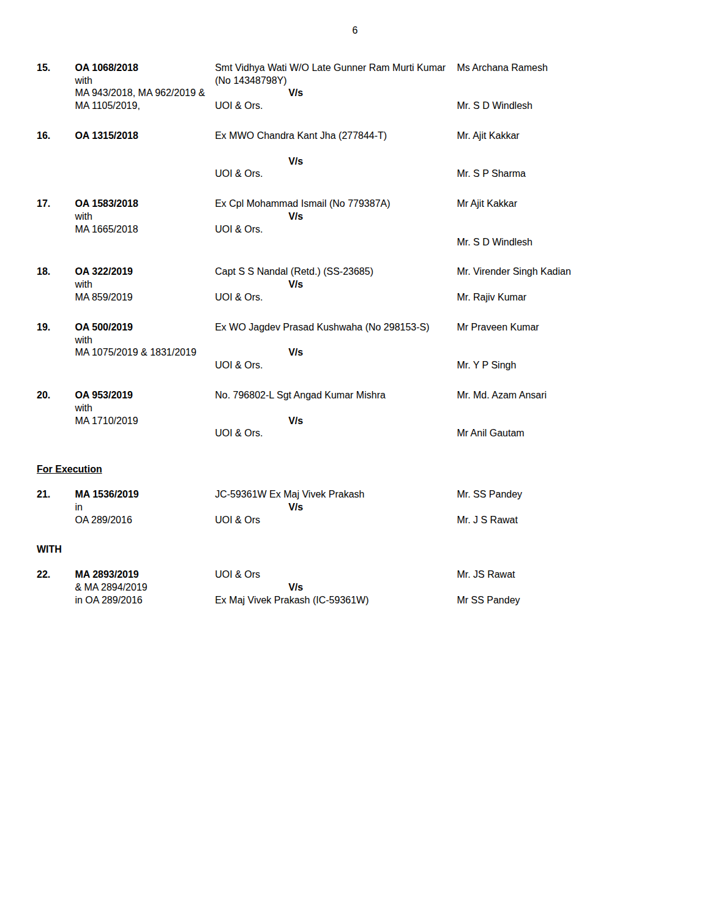6
| 15. | OA 1068/2018 with MA 943/2018, MA 962/2019 & MA 1105/2019, | Smt Vidhya Wati W/O Late Gunner Ram Murti Kumar (No 14348798Y) V/s UOI & Ors. | Ms Archana Ramesh Mr. S D Windlesh |
| 16. | OA 1315/2018 | Ex MWO Chandra Kant Jha (277844-T) V/s UOI & Ors. | Mr. Ajit Kakkar Mr. S P Sharma |
| 17. | OA 1583/2018 with MA 1665/2018 | Ex Cpl Mohammad Ismail (No 779387A) V/s UOI & Ors. | Mr Ajit Kakkar Mr. S D Windlesh |
| 18. | OA 322/2019 with MA 859/2019 | Capt S S Nandal (Retd.) (SS-23685) V/s UOI & Ors. | Mr. Virender Singh Kadian Mr. Rajiv Kumar |
| 19. | OA 500/2019 with MA 1075/2019 & 1831/2019 | Ex WO Jagdev Prasad Kushwaha (No 298153-S) V/s UOI & Ors. | Mr Praveen Kumar Mr. Y P Singh |
| 20. | OA 953/2019 with MA 1710/2019 | No. 796802-L Sgt Angad Kumar Mishra V/s UOI & Ors. | Mr. Md. Azam Ansari Mr Anil Gautam |
For Execution
| 21. | MA 1536/2019 in OA 289/2016 | JC-59361W Ex Maj Vivek Prakash V/s UOI & Ors | Mr. SS Pandey Mr. J S Rawat |
WITH
| 22. | MA 2893/2019 & MA 2894/2019 in OA 289/2016 | UOI & Ors V/s Ex Maj Vivek Prakash (IC-59361W) | Mr. JS Rawat Mr SS Pandey |